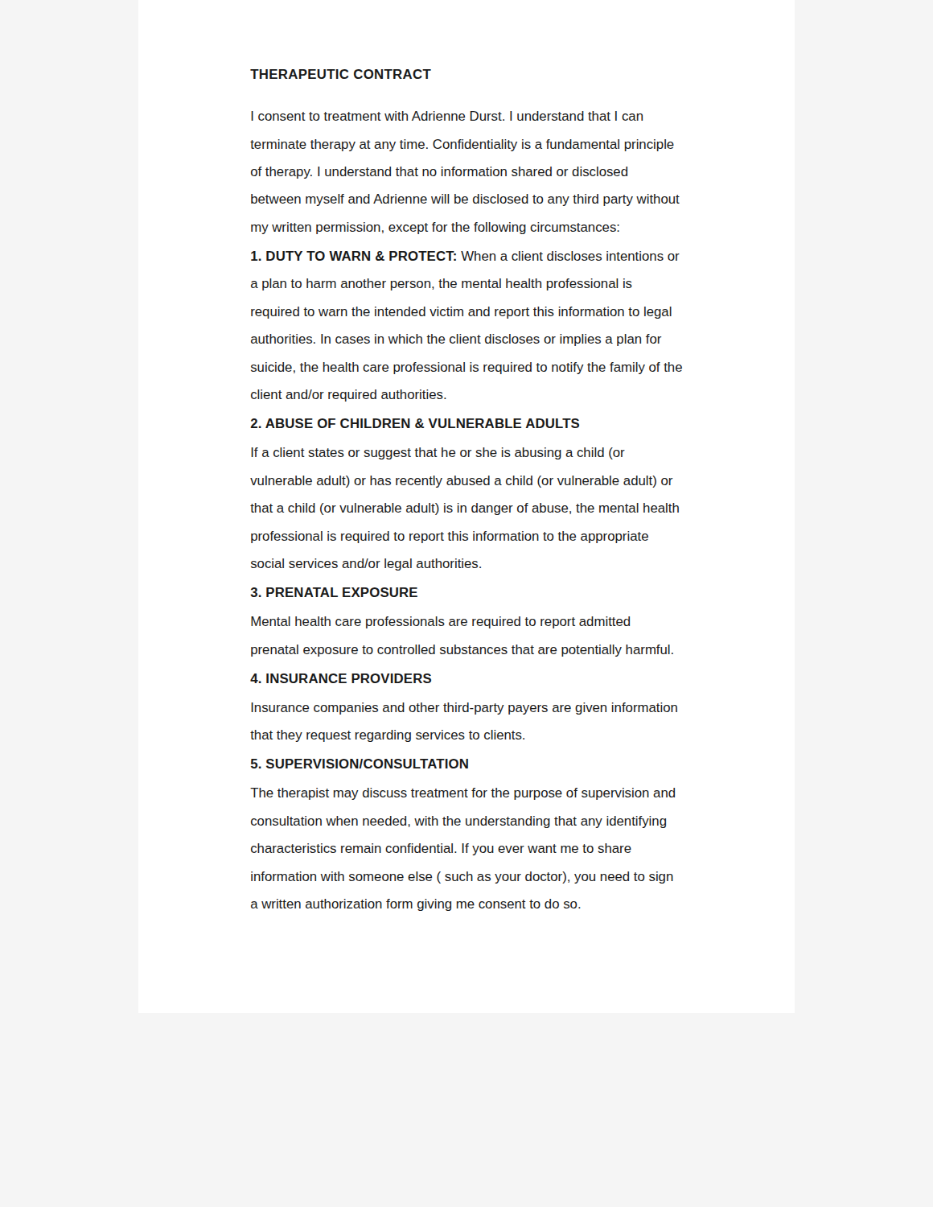THERAPEUTIC CONTRACT
I consent to treatment with Adrienne Durst. I understand that I can terminate therapy at any time. Confidentiality is a fundamental principle of therapy. I understand that no information shared or disclosed between myself and Adrienne will be disclosed to any third party without my written permission, except for the following circumstances:
1. DUTY TO WARN & PROTECT:
When a client discloses intentions or a plan to harm another person, the mental health professional is required to warn the intended victim and report this information to legal authorities. In cases in which the client discloses or implies a plan for suicide, the health care professional is required to notify the family of the client and/or required authorities.
2. ABUSE OF CHILDREN & VULNERABLE ADULTS
If a client states or suggest that he or she is abusing a child (or vulnerable adult) or has recently abused a child (or vulnerable adult) or that a child (or vulnerable adult) is in danger of abuse, the mental health professional is required to report this information to the appropriate social services and/or legal authorities.
3. PRENATAL EXPOSURE
Mental health care professionals are required to report admitted prenatal exposure to controlled substances that are potentially harmful.
4. INSURANCE PROVIDERS
Insurance companies and other third-party payers are given information that they request regarding services to clients.
5. SUPERVISION/CONSULTATION
The therapist may discuss treatment for the purpose of supervision and consultation when needed, with the understanding that any identifying characteristics remain confidential. If you ever want me to share information with someone else ( such as your doctor), you need to sign a written authorization form giving me consent to do so.